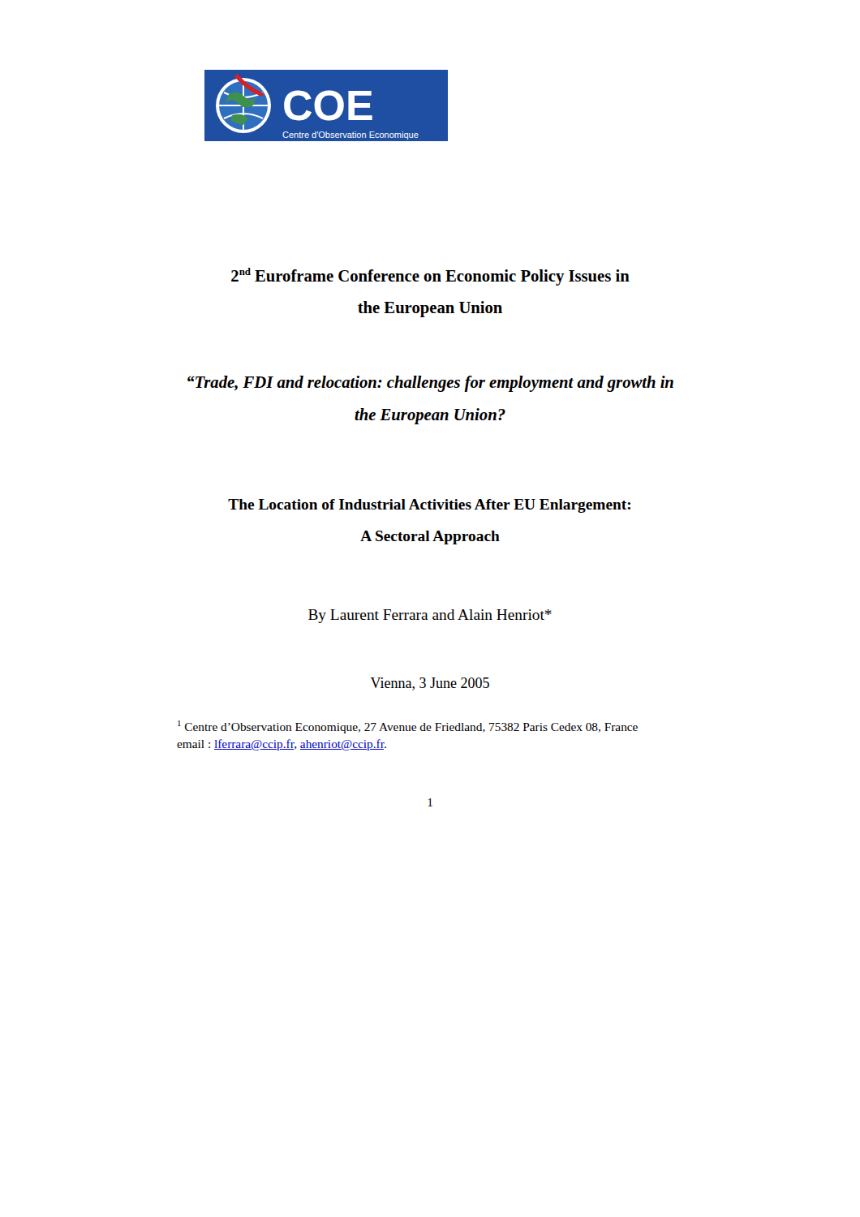COE Centre d'Observation Economique
2nd Euroframe Conference on Economic Policy Issues in
the European Union
“Trade, FDI and relocation: challenges for employment and growth in
the European Union?
The Location of Industrial Activities After EU Enlargement:
A Sectoral Approach
By Laurent Ferrara and Alain Henriot*
Vienna, 3 June 2005
1 Centre d’Observation Economique, 27 Avenue de Friedland, 75382 Paris Cedex 08, France
email : lferrara@ccip.fr, ahenriot@ccip.fr.
1